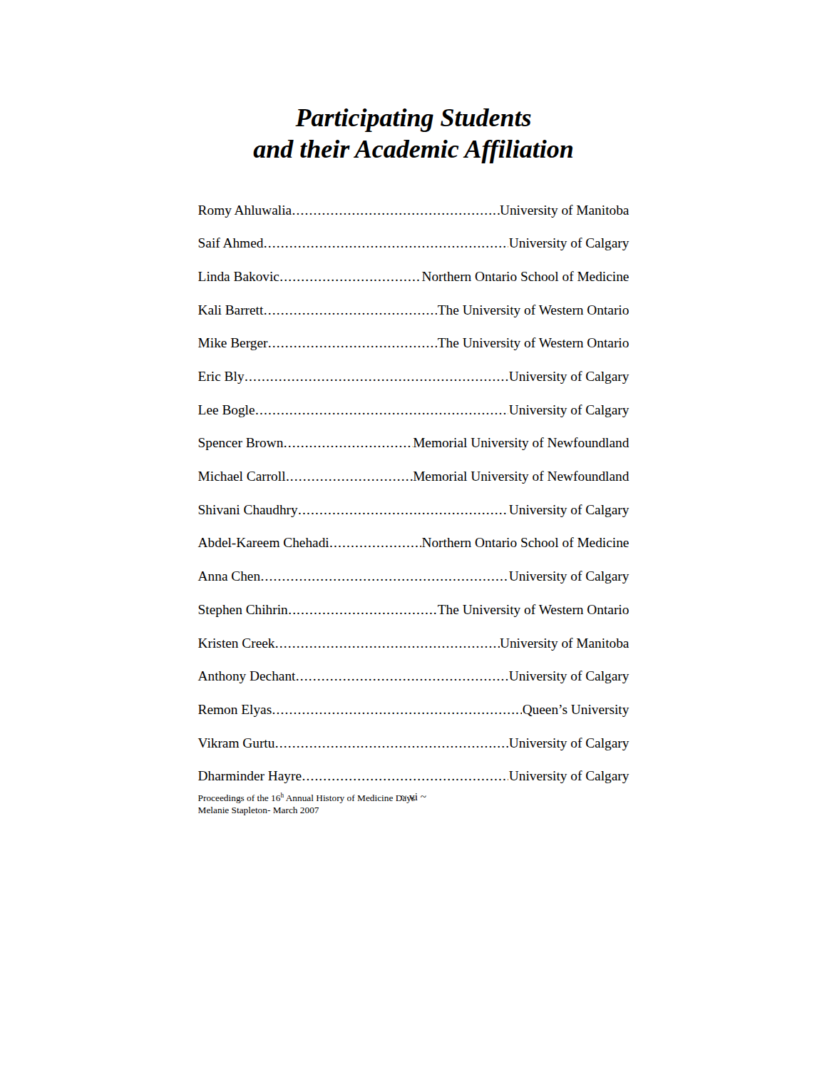Participating Students
and their Academic Affiliation
Romy Ahluwalia........................................................................... University of Manitoba
Saif Ahmed..................................................................................... University of Calgary
Linda Bakovic.......................................................... Northern Ontario School of Medicine
Kali Barrett.................................................................... The University of Western Ontario
Mike Berger............................................................... The University of Western Ontario
Eric Bly.......................................................................................... University of Calgary
Lee Bogle....................................................................................... University of Calgary
Spencer Brown....................................................... Memorial University of Newfoundland
Michael Carroll..................................................... Memorial University of Newfoundland
Shivani Chaudhry............................................................................. University of Calgary
Abdel-Kareem Chehadi........................................... Northern Ontario School of Medicine
Anna Chen..................................................................................... University of Calgary
Stephen Chihrin........................................................... The University of Western Ontario
Kristen Creek............................................................................... University of Manitoba
Anthony Dechant............................................................................. University of Calgary
Remon Elyas...................................................................................... Queen’s University
Vikram Gurtu.................................................................................. University of Calgary
Dharminder Hayre............................................................................ University of Calgary
~ vi ~
Proceedings of the 16h Annual History of Medicine Days
Melanie Stapleton- March 2007